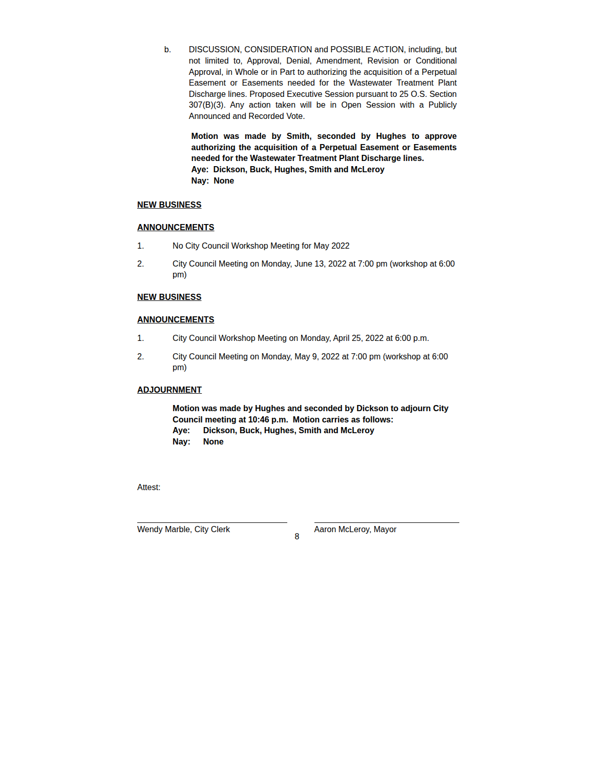b.
DISCUSSION, CONSIDERATION and POSSIBLE ACTION, including, but not limited to, Approval, Denial, Amendment, Revision or Conditional Approval, in Whole or in Part to authorizing the acquisition of a Perpetual Easement or Easements needed for the Wastewater Treatment Plant Discharge lines. Proposed Executive Session pursuant to 25 O.S. Section 307(B)(3). Any action taken will be in Open Session with a Publicly Announced and Recorded Vote.
Motion was made by Smith, seconded by Hughes to approve authorizing the acquisition of a Perpetual Easement or Easements needed for the Wastewater Treatment Plant Discharge lines.
Aye: Dickson, Buck, Hughes, Smith and McLeroy
Nay: None
NEW BUSINESS
ANNOUNCEMENTS
1. No City Council Workshop Meeting for May 2022
2. City Council Meeting on Monday, June 13, 2022 at 7:00 pm (workshop at 6:00 pm)
NEW BUSINESS
ANNOUNCEMENTS
1. City Council Workshop Meeting on Monday, April 25, 2022 at 6:00 p.m.
2. City Council Meeting on Monday, May 9, 2022 at 7:00 pm (workshop at 6:00 pm)
ADJOURNMENT
Motion was made by Hughes and seconded by Dickson to adjourn City Council meeting at 10:46 p.m. Motion carries as follows:
Aye: Dickson, Buck, Hughes, Smith and McLeroy
Nay: None
Attest:
Wendy Marble, City Clerk
Aaron McLeroy, Mayor
8